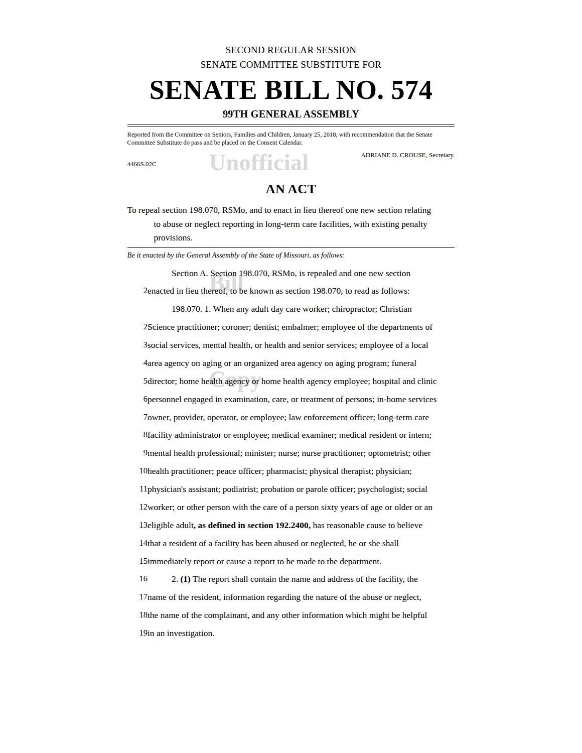Unofficial
Bill
Copy
SECOND REGULAR SESSION
SENATE COMMITTEE SUBSTITUTE FOR
SENATE BILL NO. 574
99TH GENERAL ASSEMBLY
Reported from the Committee on Seniors, Families and Children, January 25, 2018, with recommendation that the Senate Committee Substitute do pass and be placed on the Consent Calendar.
ADRIANE D. CROUSE, Secretary.
4466S.02C
AN ACT
To repeal section 198.070, RSMo, and to enact in lieu thereof one new section relating to abuse or neglect reporting in long-term care facilities, with existing penalty provisions.
Be it enacted by the General Assembly of the State of Missouri, as follows:
| | Section A. Section 198.070, RSMo, is repealed and one new section |
| 2 | enacted in lieu thereof, to be known as section 198.070, to read as follows: |
| | 198.070. 1. When any adult day care worker; chiropractor; Christian |
| 2 | Science practitioner; coroner; dentist; embalmer; employee of the departments of |
| 3 | social services, mental health, or health and senior services; employee of a local |
| 4 | area agency on aging or an organized area agency on aging program; funeral |
| 5 | director; home health agency or home health agency employee; hospital and clinic |
| 6 | personnel engaged in examination, care, or treatment of persons; in-home services |
| 7 | owner, provider, operator, or employee; law enforcement officer; long-term care |
| 8 | facility administrator or employee; medical examiner; medical resident or intern; |
| 9 | mental health professional; minister; nurse; nurse practitioner; optometrist; other |
| 10 | health practitioner; peace officer; pharmacist; physical therapist; physician; |
| 11 | physician's assistant; podiatrist; probation or parole officer; psychologist; social |
| 12 | worker; or other person with the care of a person sixty years of age or older or an |
| 13 | eligible adult , as defined in section 192.2400, has reasonable cause to believe |
| 14 | that a resident of a facility has been abused or neglected, he or she shall |
| 15 | immediately report or cause a report to be made to the department. |
| 16 | 2. (1) The report shall contain the name and address of the facility, the |
| 17 | name of the resident, information regarding the nature of the abuse or neglect, |
| 18 | the name of the complainant, and any other information which might be helpful |
| 19 | in an investigation. |